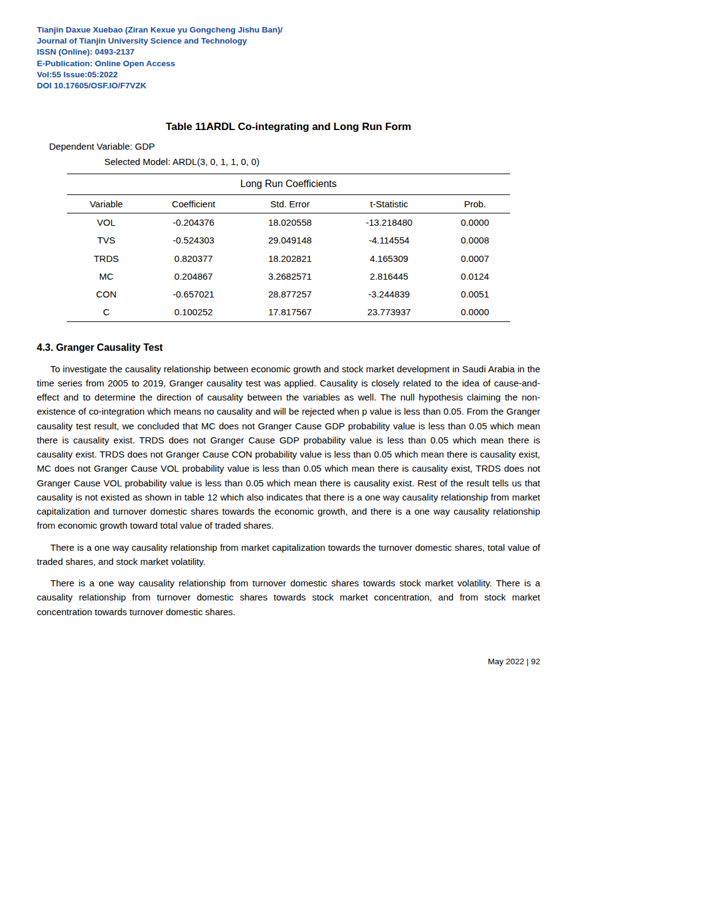Tianjin Daxue Xuebao (Ziran Kexue yu Gongcheng Jishu Ban)/
Journal of Tianjin University Science and Technology
ISSN (Online): 0493-2137
E-Publication: Online Open Access
Vol:55 Issue:05:2022
DOI 10.17605/OSF.IO/F7VZK
Table 11ARDL Co-integrating and Long Run Form
Dependent Variable: GDP
Selected Model: ARDL(3, 0, 1, 1, 0, 0)
| Long Run Coefficients |
| --- |
| Variable | Coefficient | Std. Error | t-Statistic | Prob. |
| VOL | -0.204376 | 18.020558 | -13.218480 | 0.0000 |
| TVS | -0.524303 | 29.049148 | -4.114554 | 0.0008 |
| TRDS | 0.820377 | 18.202821 | 4.165309 | 0.0007 |
| MC | 0.204867 | 3.2682571 | 2.816445 | 0.0124 |
| CON | -0.657021 | 28.877257 | -3.244839 | 0.0051 |
| C | 0.100252 | 17.817567 | 23.773937 | 0.0000 |
4.3. Granger Causality Test
To investigate the causality relationship between economic growth and stock market development in Saudi Arabia in the time series from 2005 to 2019, Granger causality test was applied. Causality is closely related to the idea of cause-and-effect and to determine the direction of causality between the variables as well. The null hypothesis claiming the non-existence of co-integration which means no causality and will be rejected when p value is less than 0.05. From the Granger causality test result, we concluded that MC does not Granger Cause GDP probability value is less than 0.05 which mean there is causality exist. TRDS does not Granger Cause GDP probability value is less than 0.05 which mean there is causality exist. TRDS does not Granger Cause CON probability value is less than 0.05 which mean there is causality exist, MC does not Granger Cause VOL probability value is less than 0.05 which mean there is causality exist, TRDS does not Granger Cause VOL probability value is less than 0.05 which mean there is causality exist. Rest of the result tells us that causality is not existed as shown in table 12 which also indicates that there is a one way causality relationship from market capitalization and turnover domestic shares towards the economic growth, and there is a one way causality relationship from economic growth toward total value of traded shares.
There is a one way causality relationship from market capitalization towards the turnover domestic shares, total value of traded shares, and stock market volatility.
There is a one way causality relationship from turnover domestic shares towards stock market volatility. There is a causality relationship from turnover domestic shares towards stock market concentration, and from stock market concentration towards turnover domestic shares.
May 2022 | 92